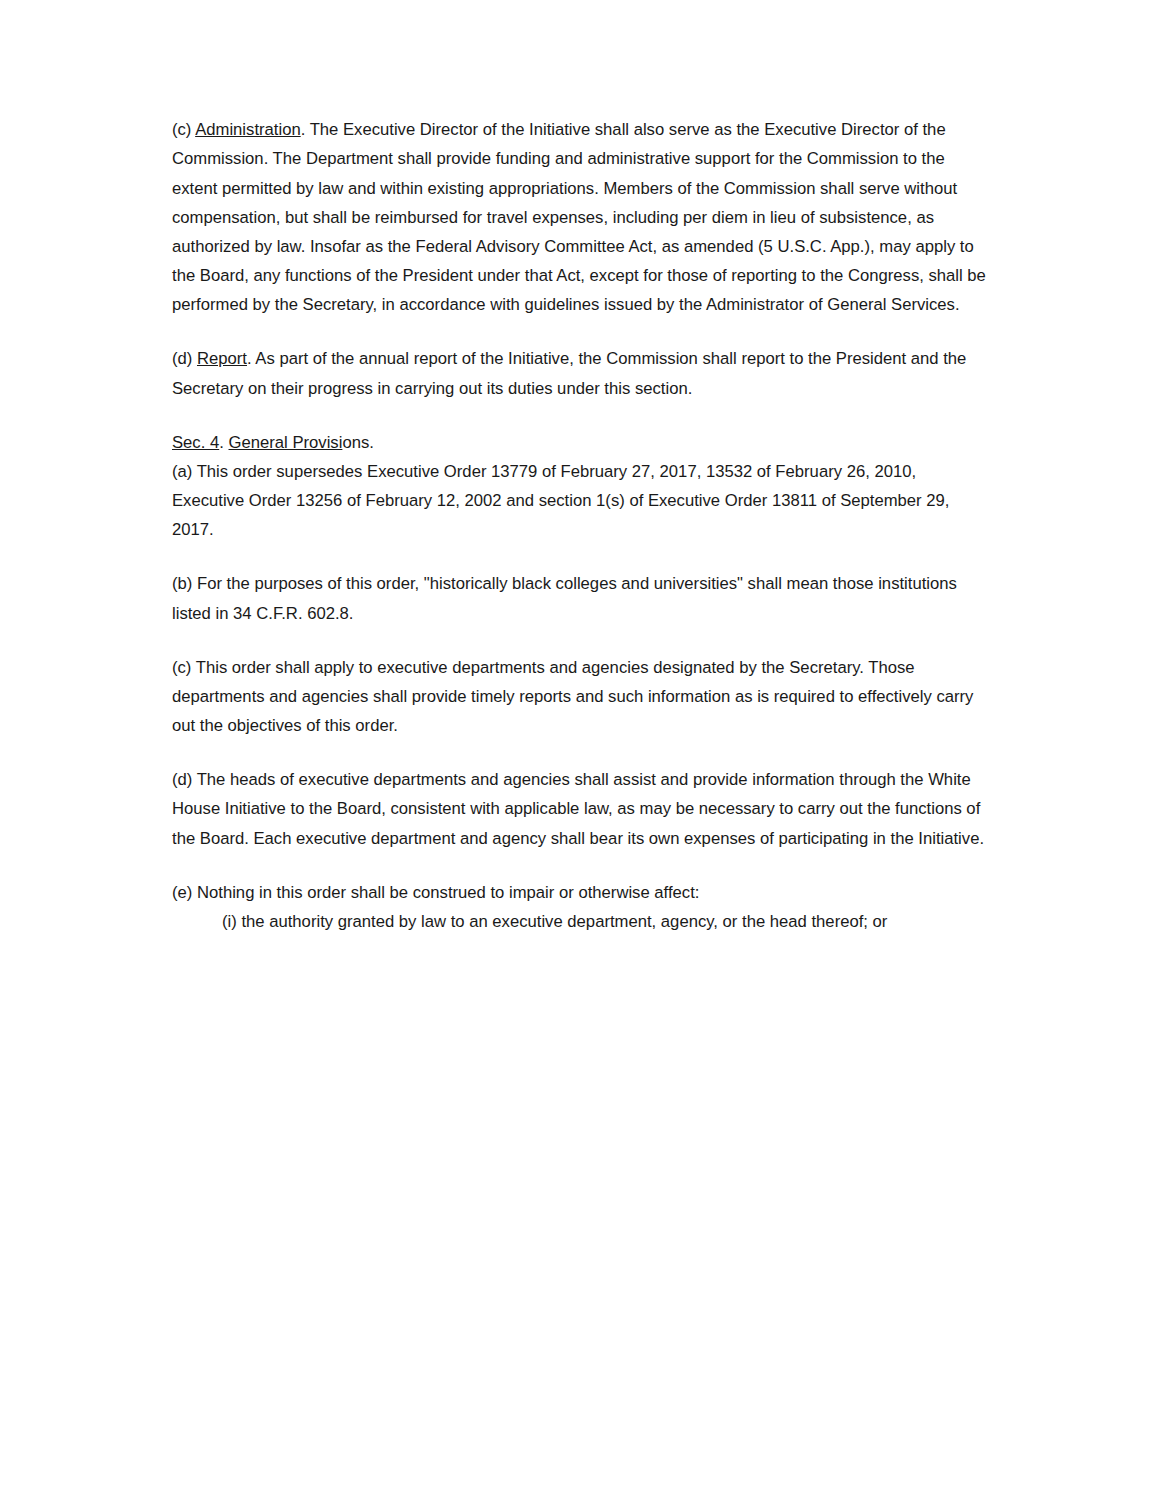(c) Administration. The Executive Director of the Initiative shall also serve as the Executive Director of the Commission. The Department shall provide funding and administrative support for the Commission to the extent permitted by law and within existing appropriations. Members of the Commission shall serve without compensation, but shall be reimbursed for travel expenses, including per diem in lieu of subsistence, as authorized by law. Insofar as the Federal Advisory Committee Act, as amended (5 U.S.C. App.), may apply to the Board, any functions of the President under that Act, except for those of reporting to the Congress, shall be performed by the Secretary, in accordance with guidelines issued by the Administrator of General Services.
(d) Report. As part of the annual report of the Initiative, the Commission shall report to the President and the Secretary on their progress in carrying out its duties under this section.
Sec. 4. General Provisions.
(a) This order supersedes Executive Order 13779 of February 27, 2017, 13532 of February 26, 2010, Executive Order 13256 of February 12, 2002 and section 1(s) of Executive Order 13811 of September 29, 2017.
(b) For the purposes of this order, "historically black colleges and universities" shall mean those institutions listed in 34 C.F.R. 602.8.
(c) This order shall apply to executive departments and agencies designated by the Secretary. Those departments and agencies shall provide timely reports and such information as is required to effectively carry out the objectives of this order.
(d) The heads of executive departments and agencies shall assist and provide information through the White House Initiative to the Board, consistent with applicable law, as may be necessary to carry out the functions of the Board. Each executive department and agency shall bear its own expenses of participating in the Initiative.
(e) Nothing in this order shall be construed to impair or otherwise affect:
(i) the authority granted by law to an executive department, agency, or the head thereof; or